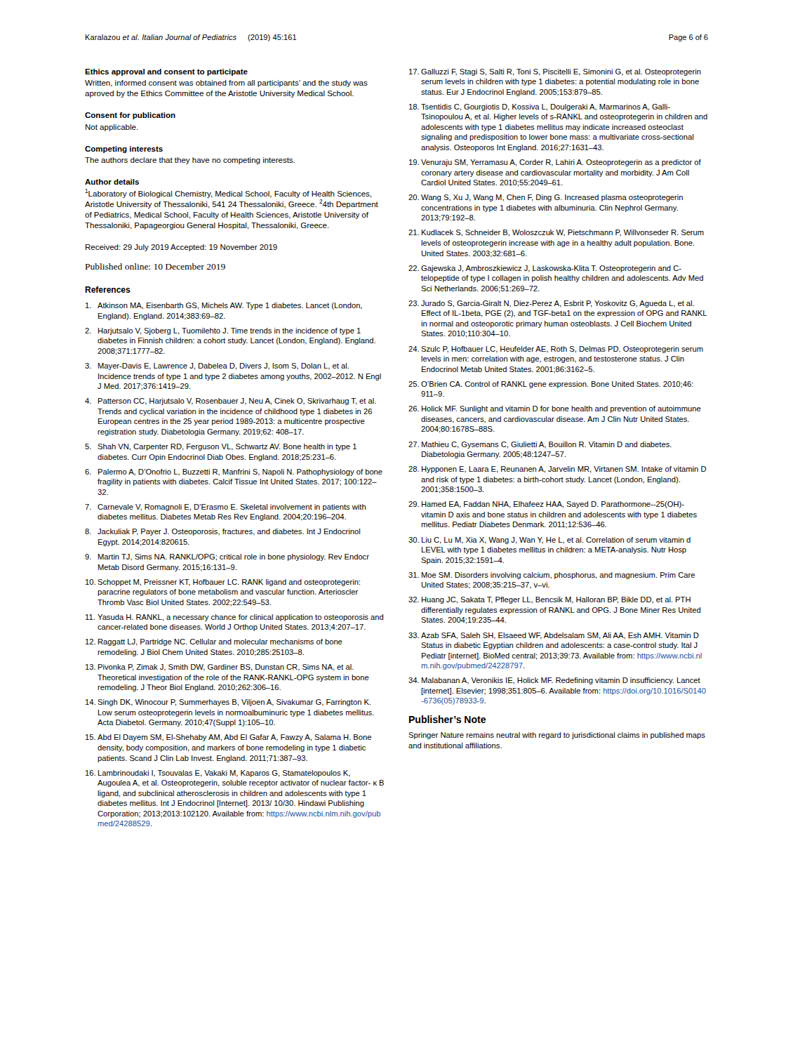Karalazou et al. Italian Journal of Pediatrics (2019) 45:161
Page 6 of 6
Ethics approval and consent to participate
Written, informed consent was obtained from all participants’ and the study was aproved by the Ethics Committee of the Aristotle University Medical School.
Consent for publication
Not applicable.
Competing interests
The authors declare that they have no competing interests.
Author details
1Laboratory of Biological Chemistry, Medical School, Faculty of Health Sciences, Aristotle University of Thessaloniki, 541 24 Thessaloniki, Greece. 24th Department of Pediatrics, Medical School, Faculty of Health Sciences, Aristotle University of Thessaloniki, Papageorgiou General Hospital, Thessaloniki, Greece.
Received: 29 July 2019 Accepted: 19 November 2019
Published online: 10 December 2019
References
Atkinson MA, Eisenbarth GS, Michels AW. Type 1 diabetes. Lancet (London, England). England. 2014;383:69–82.
Harjutsalo V, Sjoberg L, Tuomilehto J. Time trends in the incidence of type 1 diabetes in Finnish children: a cohort study. Lancet (London, England). England. 2008;371:1777–82.
Mayer-Davis E, Lawrence J, Dabelea D, Divers J, Isom S, Dolan L, et al. Incidence trends of type 1 and type 2 diabetes among youths, 2002–2012. N Engl J Med. 2017;376:1419–29.
Patterson CC, Harjutsalo V, Rosenbauer J, Neu A, Cinek O, Skrivarhaug T, et al. Trends and cyclical variation in the incidence of childhood type 1 diabetes in 26 European centres in the 25 year period 1989-2013: a multicentre prospective registration study. Diabetologia Germany. 2019;62: 408–17.
Shah VN, Carpenter RD, Ferguson VL, Schwartz AV. Bone health in type 1 diabetes. Curr Opin Endocrinol Diab Obes. England. 2018;25:231–6.
Palermo A, D’Onofrio L, Buzzetti R, Manfrini S, Napoli N. Pathophysiology of bone fragility in patients with diabetes. Calcif Tissue Int United States. 2017; 100:122–32.
Carnevale V, Romagnoli E, D’Erasmo E. Skeletal involvement in patients with diabetes mellitus. Diabetes Metab Res Rev England. 2004;20:196–204.
Jackuliak P, Payer J. Osteoporosis, fractures, and diabetes. Int J Endocrinol Egypt. 2014;2014:820615.
Martin TJ, Sims NA. RANKL/OPG; critical role in bone physiology. Rev Endocr Metab Disord Germany. 2015;16:131–9.
Schoppet M, Preissner KT, Hofbauer LC. RANK ligand and osteoprotegerin: paracrine regulators of bone metabolism and vascular function. Arterioscler Thromb Vasc Biol United States. 2002;22:549–53.
Yasuda H. RANKL, a necessary chance for clinical application to osteoporosis and cancer-related bone diseases. World J Orthop United States. 2013;4:207–17.
Raggatt LJ, Partridge NC. Cellular and molecular mechanisms of bone remodeling. J Biol Chem United States. 2010;285:25103–8.
Pivonka P, Zimak J, Smith DW, Gardiner BS, Dunstan CR, Sims NA, et al. Theoretical investigation of the role of the RANK-RANKL-OPG system in bone remodeling. J Theor Biol England. 2010;262:306–16.
Singh DK, Winocour P, Summerhayes B, Viljoen A, Sivakumar G, Farrington K. Low serum osteoprotegerin levels in normoalbuminuric type 1 diabetes mellitus. Acta Diabetol. Germany. 2010;47(Suppl 1):105–10.
Abd El Dayem SM, El-Shehaby AM, Abd El Gafar A, Fawzy A, Salama H. Bone density, body composition, and markers of bone remodeling in type 1 diabetic patients. Scand J Clin Lab Invest. England. 2011;71:387–93.
Lambrinoudaki I, Tsouvalas E, Vakaki M, Kaparos G, Stamatelopoulos K, Augoulea A, et al. Osteoprotegerin, soluble receptor activator of nuclear factor- κ B ligand, and subclinical atherosclerosis in children and adolescents with type 1 diabetes mellitus. Int J Endocrinol [Internet]. 2013/ 10/30. Hindawi Publishing Corporation; 2013;2013:102120. Available from: https://www.ncbi.nlm.nih.gov/pubmed/24288529.
Galluzzi F, Stagi S, Salti R, Toni S, Piscitelli E, Simonini G, et al. Osteoprotegerin serum levels in children with type 1 diabetes: a potential modulating role in bone status. Eur J Endocrinol England. 2005;153:879–85.
Tsentidis C, Gourgiotis D, Kossiva L, Doulgeraki A, Marmarinos A, Galli-Tsinopoulou A, et al. Higher levels of s-RANKL and osteoprotegerin in children and adolescents with type 1 diabetes mellitus may indicate increased osteoclast signaling and predisposition to lower bone mass: a multivariate cross-sectional analysis. Osteoporos Int England. 2016;27:1631–43.
Venuraju SM, Yerramasu A, Corder R, Lahiri A. Osteoprotegerin as a predictor of coronary artery disease and cardiovascular mortality and morbidity. J Am Coll Cardiol United States. 2010;55:2049–61.
Wang S, Xu J, Wang M, Chen F, Ding G. Increased plasma osteoprotegerin concentrations in type 1 diabetes with albuminuria. Clin Nephrol Germany. 2013;79:192–8.
Kudlacek S, Schneider B, Woloszczuk W, Pietschmann P, Willvonseder R. Serum levels of osteoprotegerin increase with age in a healthy adult population. Bone. United States. 2003;32:681–6.
Gajewska J, Ambroszkiewicz J, Laskowska-Klita T. Osteoprotegerin and C-telopeptide of type I collagen in polish healthy children and adolescents. Adv Med Sci Netherlands. 2006;51:269–72.
Jurado S, Garcia-Giralt N, Diez-Perez A, Esbrit P, Yoskovitz G, Agueda L, et al. Effect of IL-1beta, PGE (2), and TGF-beta1 on the expression of OPG and RANKL in normal and osteoporotic primary human osteoblasts. J Cell Biochem United States. 2010;110:304–10.
Szulc P, Hofbauer LC, Heufelder AE, Roth S, Delmas PD. Osteoprotegerin serum levels in men: correlation with age, estrogen, and testosterone status. J Clin Endocrinol Metab United States. 2001;86:3162–5.
O’Brien CA. Control of RANKL gene expression. Bone United States. 2010;46: 911–9.
Holick MF. Sunlight and vitamin D for bone health and prevention of autoimmune diseases, cancers, and cardiovascular disease. Am J Clin Nutr United States. 2004;80:1678S–88S.
Mathieu C, Gysemans C, Giulietti A, Bouillon R. Vitamin D and diabetes. Diabetologia Germany. 2005;48:1247–57.
Hypponen E, Laara E, Reunanen A, Jarvelin MR, Virtanen SM. Intake of vitamin D and risk of type 1 diabetes: a birth-cohort study. Lancet (London, England). 2001;358:1500–3.
Hamed EA, Faddan NHA, Elhafeez HAA, Sayed D. Parathormone--25(OH)-vitamin D axis and bone status in children and adolescents with type 1 diabetes mellitus. Pediatr Diabetes Denmark. 2011;12:536–46.
Liu C, Lu M, Xia X, Wang J, Wan Y, He L, et al. Correlation of serum vitamin d LEVEL with type 1 diabetes mellitus in children: a META-analysis. Nutr Hosp Spain. 2015;32:1591–4.
Moe SM. Disorders involving calcium, phosphorus, and magnesium. Prim Care United States; 2008;35:215–37, v–vi.
Huang JC, Sakata T, Pfleger LL, Bencsik M, Halloran BP, Bikle DD, et al. PTH differentially regulates expression of RANKL and OPG. J Bone Miner Res United States. 2004;19:235–44.
Azab SFA, Saleh SH, Elsaeed WF, Abdelsalam SM, Ali AA, Esh AMH. Vitamin D Status in diabetic Egyptian children and adolescents: a case-control study. Ital J Pediatr [internet]. BioMed central; 2013;39:73. Available from: https://www.ncbi.nlm.nih.gov/pubmed/24228797.
Malabanan A, Veronikis IE, Holick MF. Redefining vitamin D insufficiency. Lancet [internet]. Elsevier; 1998;351:805–6. Available from: https://doi.org/10.1016/S0140-6736(05)78933-9.
Publisher’s Note
Springer Nature remains neutral with regard to jurisdictional claims in published maps and institutional affiliations.